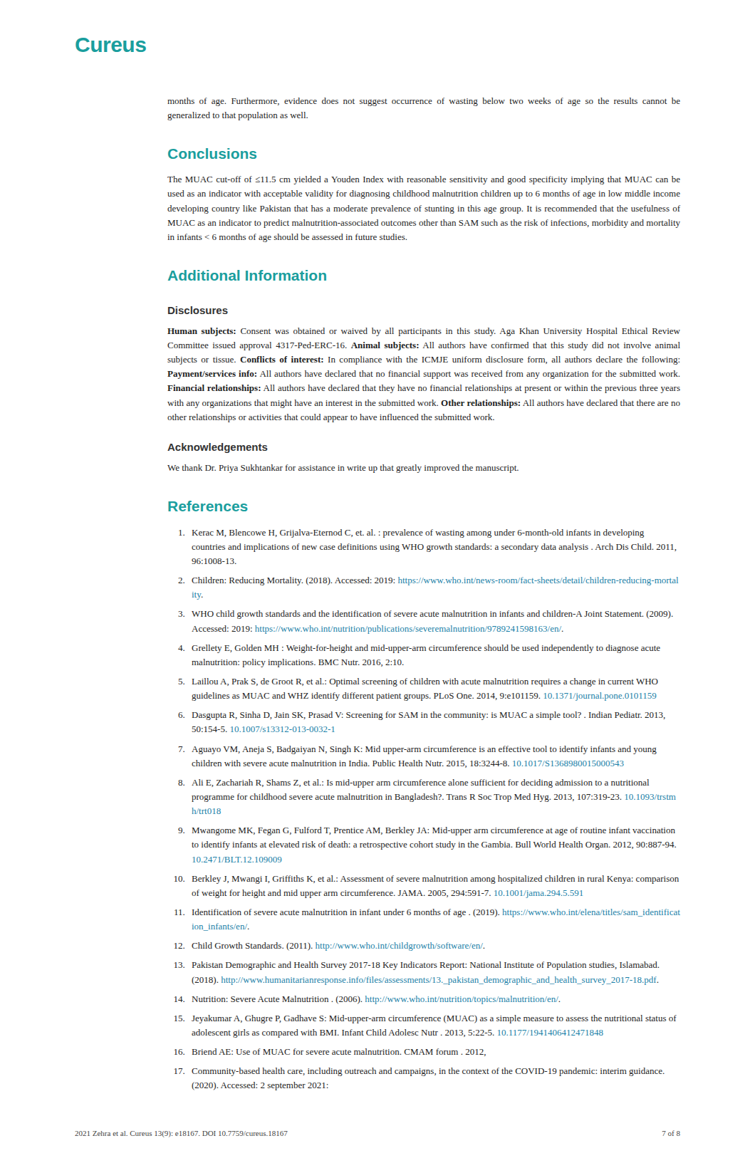Cureus
months of age. Furthermore, evidence does not suggest occurrence of wasting below two weeks of age so the results cannot be generalized to that population as well.
Conclusions
The MUAC cut-off of ≤11.5 cm yielded a Youden Index with reasonable sensitivity and good specificity implying that MUAC can be used as an indicator with acceptable validity for diagnosing childhood malnutrition children up to 6 months of age in low middle income developing country like Pakistan that has a moderate prevalence of stunting in this age group. It is recommended that the usefulness of MUAC as an indicator to predict malnutrition-associated outcomes other than SAM such as the risk of infections, morbidity and mortality in infants ˂ 6 months of age should be assessed in future studies.
Additional Information
Disclosures
Human subjects: Consent was obtained or waived by all participants in this study. Aga Khan University Hospital Ethical Review Committee issued approval 4317-Ped-ERC-16. Animal subjects: All authors have confirmed that this study did not involve animal subjects or tissue. Conflicts of interest: In compliance with the ICMJE uniform disclosure form, all authors declare the following: Payment/services info: All authors have declared that no financial support was received from any organization for the submitted work. Financial relationships: All authors have declared that they have no financial relationships at present or within the previous three years with any organizations that might have an interest in the submitted work. Other relationships: All authors have declared that there are no other relationships or activities that could appear to have influenced the submitted work.
Acknowledgements
We thank Dr. Priya Sukhtankar for assistance in write up that greatly improved the manuscript.
References
Kerac M, Blencowe H, Grijalva-Eternod C, et. al. : prevalence of wasting among under 6-month-old infants in developing countries and implications of new case definitions using WHO growth standards: a secondary data analysis . Arch Dis Child. 2011, 96:1008-13.
Children: Reducing Mortality. (2018). Accessed: 2019: https://www.who.int/news-room/fact-sheets/detail/children-reducing-mortality.
WHO child growth standards and the identification of severe acute malnutrition in infants and children-A Joint Statement. (2009). Accessed: 2019: https://www.who.int/nutrition/publications/severemalnutrition/9789241598163/en/.
Grellety E, Golden MH : Weight-for-height and mid-upper-arm circumference should be used independently to diagnose acute malnutrition: policy implications. BMC Nutr. 2016, 2:10.
Laillou A, Prak S, de Groot R, et al.: Optimal screening of children with acute malnutrition requires a change in current WHO guidelines as MUAC and WHZ identify different patient groups. PLoS One. 2014, 9:e101159. 10.1371/journal.pone.0101159
Dasgupta R, Sinha D, Jain SK, Prasad V: Screening for SAM in the community: is MUAC a simple tool? . Indian Pediatr. 2013, 50:154-5. 10.1007/s13312-013-0032-1
Aguayo VM, Aneja S, Badgaiyan N, Singh K: Mid upper-arm circumference is an effective tool to identify infants and young children with severe acute malnutrition in India. Public Health Nutr. 2015, 18:3244-8. 10.1017/S1368980015000543
Ali E, Zachariah R, Shams Z, et al.: Is mid-upper arm circumference alone sufficient for deciding admission to a nutritional programme for childhood severe acute malnutrition in Bangladesh?. Trans R Soc Trop Med Hyg. 2013, 107:319-23. 10.1093/trstmh/trt018
Mwangome MK, Fegan G, Fulford T, Prentice AM, Berkley JA: Mid-upper arm circumference at age of routine infant vaccination to identify infants at elevated risk of death: a retrospective cohort study in the Gambia. Bull World Health Organ. 2012, 90:887-94. 10.2471/BLT.12.109009
Berkley J, Mwangi I, Griffiths K, et al.: Assessment of severe malnutrition among hospitalized children in rural Kenya: comparison of weight for height and mid upper arm circumference. JAMA. 2005, 294:591-7. 10.1001/jama.294.5.591
Identification of severe acute malnutrition in infant under 6 months of age . (2019). https://www.who.int/elena/titles/sam_identification_infants/en/.
Child Growth Standards. (2011). http://www.who.int/childgrowth/software/en/.
Pakistan Demographic and Health Survey 2017-18 Key Indicators Report: National Institute of Population studies, Islamabad. (2018). http://www.humanitarianresponse.info/files/assessments/13._pakistan_demographic_and_health_survey_2017-18.pdf.
Nutrition: Severe Acute Malnutrition . (2006). http://www.who.int/nutrition/topics/malnutrition/en/.
Jeyakumar A, Ghugre P, Gadhave S: Mid-upper-arm circumference (MUAC) as a simple measure to assess the nutritional status of adolescent girls as compared with BMI. Infant Child Adolesc Nutr . 2013, 5:22-5. 10.1177/1941406412471848
Briend AE: Use of MUAC for severe acute malnutrition. CMAM forum . 2012,
Community-based health care, including outreach and campaigns, in the context of the COVID-19 pandemic: interim guidance. (2020). Accessed: 2 september 2021:
2021 Zehra et al. Cureus 13(9): e18167. DOI 10.7759/cureus.18167
7 of 8